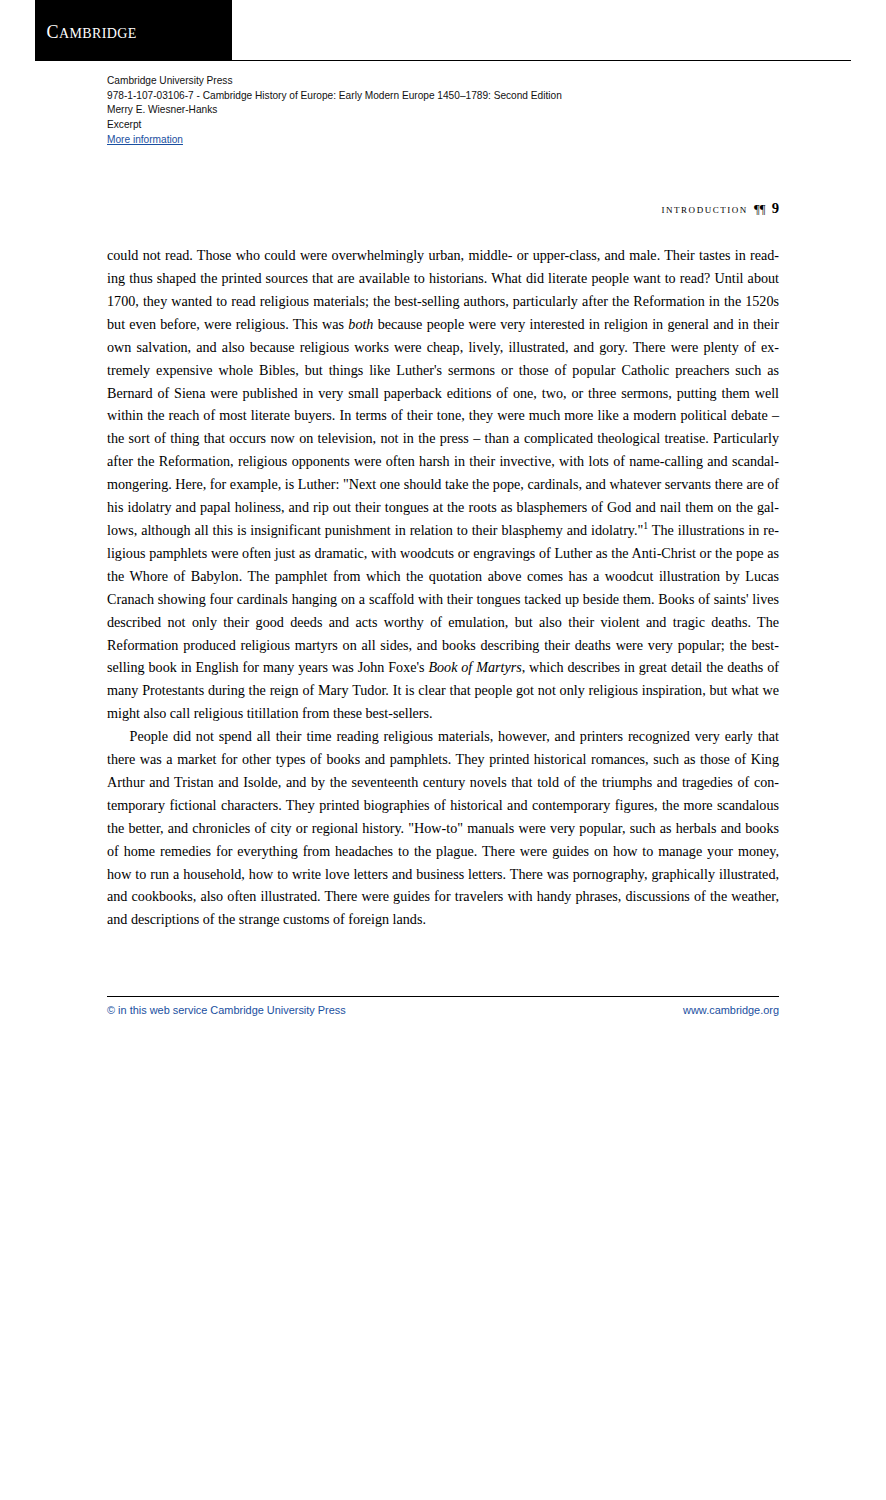Cambridge
Cambridge University Press
978-1-107-03106-7 - Cambridge History of Europe: Early Modern Europe 1450–1789: Second Edition
Merry E. Wiesner-Hanks
Excerpt
More information
introduction ¶¶ 9
could not read. Those who could were overwhelmingly urban, middle- or upper-class, and male. Their tastes in reading thus shaped the printed sources that are available to historians. What did literate people want to read? Until about 1700, they wanted to read religious materials; the best-selling authors, particularly after the Reformation in the 1520s but even before, were religious. This was both because people were very interested in religion in general and in their own salvation, and also because religious works were cheap, lively, illustrated, and gory. There were plenty of extremely expensive whole Bibles, but things like Luther's sermons or those of popular Catholic preachers such as Bernard of Siena were published in very small paperback editions of one, two, or three sermons, putting them well within the reach of most literate buyers. In terms of their tone, they were much more like a modern political debate – the sort of thing that occurs now on television, not in the press – than a complicated theological treatise. Particularly after the Reformation, religious opponents were often harsh in their invective, with lots of name-calling and scandal-mongering. Here, for example, is Luther: "Next one should take the pope, cardinals, and whatever servants there are of his idolatry and papal holiness, and rip out their tongues at the roots as blasphemers of God and nail them on the gallows, although all this is insignificant punishment in relation to their blasphemy and idolatry."1 The illustrations in religious pamphlets were often just as dramatic, with woodcuts or engravings of Luther as the Anti-Christ or the pope as the Whore of Babylon. The pamphlet from which the quotation above comes has a woodcut illustration by Lucas Cranach showing four cardinals hanging on a scaffold with their tongues tacked up beside them. Books of saints' lives described not only their good deeds and acts worthy of emulation, but also their violent and tragic deaths. The Reformation produced religious martyrs on all sides, and books describing their deaths were very popular; the best-selling book in English for many years was John Foxe's Book of Martyrs, which describes in great detail the deaths of many Protestants during the reign of Mary Tudor. It is clear that people got not only religious inspiration, but what we might also call religious titillation from these best-sellers.
People did not spend all their time reading religious materials, however, and printers recognized very early that there was a market for other types of books and pamphlets. They printed historical romances, such as those of King Arthur and Tristan and Isolde, and by the seventeenth century novels that told of the triumphs and tragedies of contemporary fictional characters. They printed biographies of historical and contemporary figures, the more scandalous the better, and chronicles of city or regional history. "How-to" manuals were very popular, such as herbals and books of home remedies for everything from headaches to the plague. There were guides on how to manage your money, how to run a household, how to write love letters and business letters. There was pornography, graphically illustrated, and cookbooks, also often illustrated. There were guides for travelers with handy phrases, discussions of the weather, and descriptions of the strange customs of foreign lands.
© in this web service Cambridge University Press
www.cambridge.org